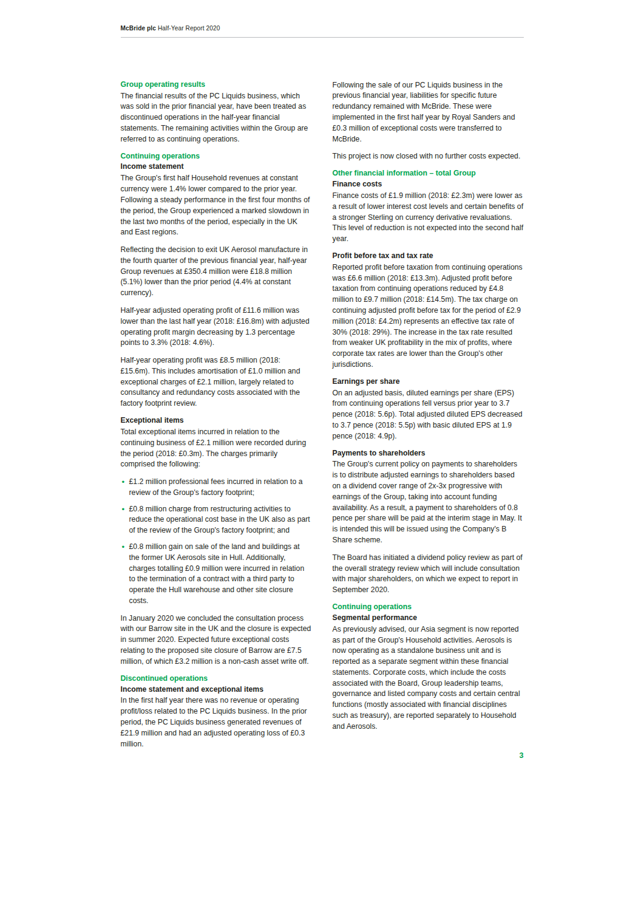McBride plc Half-Year Report 2020
Group operating results
The financial results of the PC Liquids business, which was sold in the prior financial year, have been treated as discontinued operations in the half-year financial statements. The remaining activities within the Group are referred to as continuing operations.
Continuing operations
Income statement
The Group's first half Household revenues at constant currency were 1.4% lower compared to the prior year. Following a steady performance in the first four months of the period, the Group experienced a marked slowdown in the last two months of the period, especially in the UK and East regions.
Reflecting the decision to exit UK Aerosol manufacture in the fourth quarter of the previous financial year, half-year Group revenues at £350.4 million were £18.8 million (5.1%) lower than the prior period (4.4% at constant currency).
Half-year adjusted operating profit of £11.6 million was lower than the last half year (2018: £16.8m) with adjusted operating profit margin decreasing by 1.3 percentage points to 3.3% (2018: 4.6%).
Half-year operating profit was £8.5 million (2018: £15.6m). This includes amortisation of £1.0 million and exceptional charges of £2.1 million, largely related to consultancy and redundancy costs associated with the factory footprint review.
Exceptional items
Total exceptional items incurred in relation to the continuing business of £2.1 million were recorded during the period (2018: £0.3m). The charges primarily comprised the following:
£1.2 million professional fees incurred in relation to a review of the Group's factory footprint;
£0.8 million charge from restructuring activities to reduce the operational cost base in the UK also as part of the review of the Group's factory footprint; and
£0.8 million gain on sale of the land and buildings at the former UK Aerosols site in Hull. Additionally, charges totalling £0.9 million were incurred in relation to the termination of a contract with a third party to operate the Hull warehouse and other site closure costs.
In January 2020 we concluded the consultation process with our Barrow site in the UK and the closure is expected in summer 2020. Expected future exceptional costs relating to the proposed site closure of Barrow are £7.5 million, of which £3.2 million is a non-cash asset write off.
Discontinued operations
Income statement and exceptional items
In the first half year there was no revenue or operating profit/loss related to the PC Liquids business. In the prior period, the PC Liquids business generated revenues of £21.9 million and had an adjusted operating loss of £0.3 million.
Following the sale of our PC Liquids business in the previous financial year, liabilities for specific future redundancy remained with McBride. These were implemented in the first half year by Royal Sanders and £0.3 million of exceptional costs were transferred to McBride.
This project is now closed with no further costs expected.
Other financial information – total Group
Finance costs
Finance costs of £1.9 million (2018: £2.3m) were lower as a result of lower interest cost levels and certain benefits of a stronger Sterling on currency derivative revaluations. This level of reduction is not expected into the second half year.
Profit before tax and tax rate
Reported profit before taxation from continuing operations was £6.6 million (2018: £13.3m). Adjusted profit before taxation from continuing operations reduced by £4.8 million to £9.7 million (2018: £14.5m). The tax charge on continuing adjusted profit before tax for the period of £2.9 million (2018: £4.2m) represents an effective tax rate of 30% (2018: 29%). The increase in the tax rate resulted from weaker UK profitability in the mix of profits, where corporate tax rates are lower than the Group's other jurisdictions.
Earnings per share
On an adjusted basis, diluted earnings per share (EPS) from continuing operations fell versus prior year to 3.7 pence (2018: 5.6p). Total adjusted diluted EPS decreased to 3.7 pence (2018: 5.5p) with basic diluted EPS at 1.9 pence (2018: 4.9p).
Payments to shareholders
The Group's current policy on payments to shareholders is to distribute adjusted earnings to shareholders based on a dividend cover range of 2x-3x progressive with earnings of the Group, taking into account funding availability. As a result, a payment to shareholders of 0.8 pence per share will be paid at the interim stage in May. It is intended this will be issued using the Company's B Share scheme.
The Board has initiated a dividend policy review as part of the overall strategy review which will include consultation with major shareholders, on which we expect to report in September 2020.
Continuing operations
Segmental performance
As previously advised, our Asia segment is now reported as part of the Group's Household activities. Aerosols is now operating as a standalone business unit and is reported as a separate segment within these financial statements. Corporate costs, which include the costs associated with the Board, Group leadership teams, governance and listed company costs and certain central functions (mostly associated with financial disciplines such as treasury), are reported separately to Household and Aerosols.
3